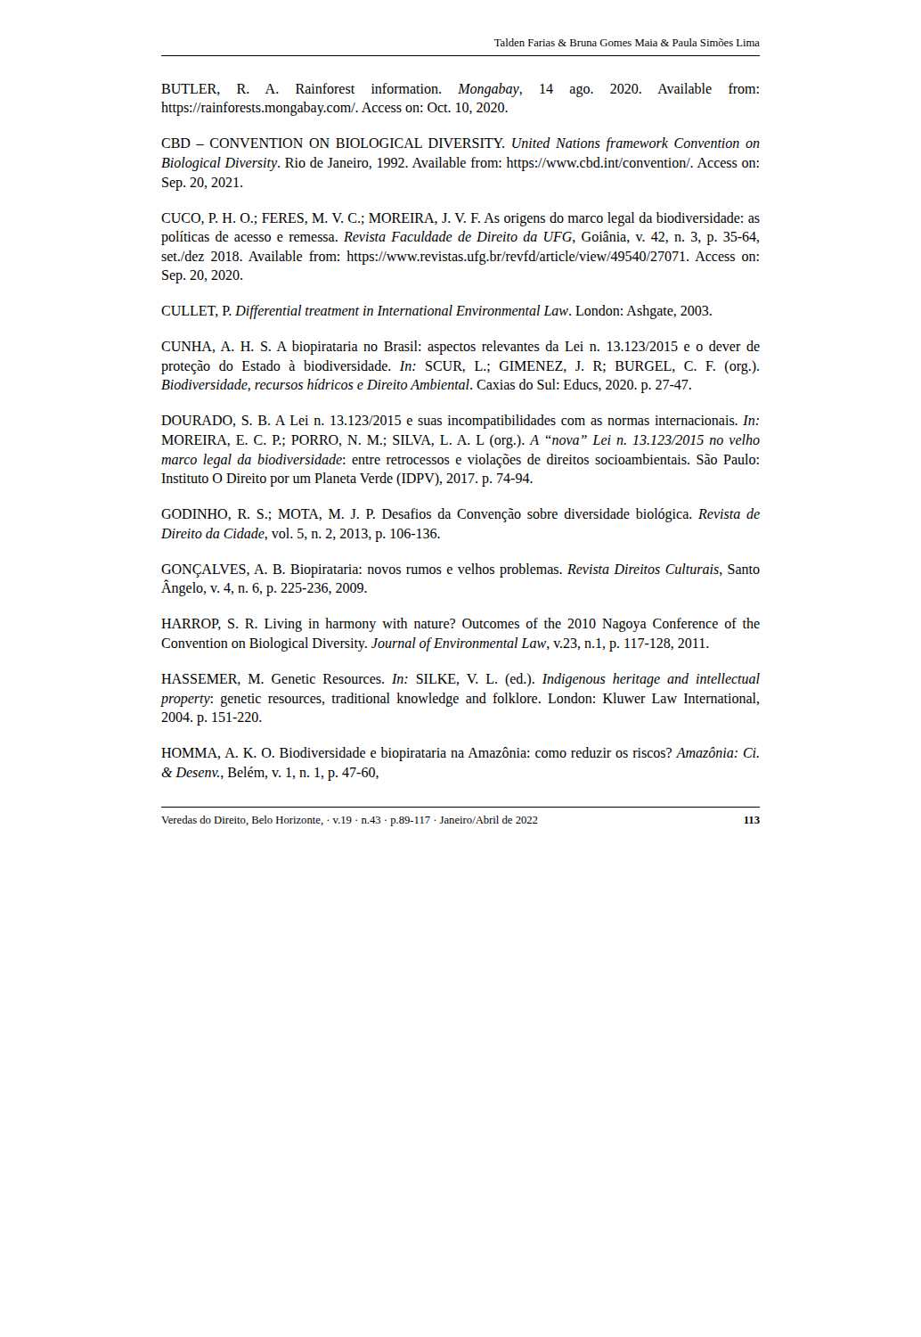Talden Farias & Bruna Gomes Maia & Paula Simões Lima
BUTLER, R. A. Rainforest information. Mongabay, 14 ago. 2020. Available from: https://rainforests.mongabay.com/. Access on: Oct. 10, 2020.
CBD – CONVENTION ON BIOLOGICAL DIVERSITY. United Nations framework Convention on Biological Diversity. Rio de Janeiro, 1992. Available from: https://www.cbd.int/convention/. Access on: Sep. 20, 2021.
CUCO, P. H. O.; FERES, M. V. C.; MOREIRA, J. V. F. As origens do marco legal da biodiversidade: as políticas de acesso e remessa. Revista Faculdade de Direito da UFG, Goiânia, v. 42, n. 3, p. 35-64, set./dez 2018. Available from: https://www.revistas.ufg.br/revfd/article/view/49540/27071. Access on: Sep. 20, 2020.
CULLET, P. Differential treatment in International Environmental Law. London: Ashgate, 2003.
CUNHA, A. H. S. A biopirataria no Brasil: aspectos relevantes da Lei n. 13.123/2015 e o dever de proteção do Estado à biodiversidade. In: SCUR, L.; GIMENEZ, J. R; BURGEL, C. F. (org.). Biodiversidade, recursos hídricos e Direito Ambiental. Caxias do Sul: Educs, 2020. p. 27-47.
DOURADO, S. B. A Lei n. 13.123/2015 e suas incompatibilidades com as normas internacionais. In: MOREIRA, E. C. P.; PORRO, N. M.; SILVA, L. A. L (org.). A “nova” Lei n. 13.123/2015 no velho marco legal da biodiversidade: entre retrocessos e violações de direitos socioambientais. São Paulo: Instituto O Direito por um Planeta Verde (IDPV), 2017. p. 74-94.
GODINHO, R. S.; MOTA, M. J. P. Desafios da Convenção sobre diversidade biológica. Revista de Direito da Cidade, vol. 5, n. 2, 2013, p. 106-136.
GONÇALVES, A. B. Biopirataria: novos rumos e velhos problemas. Revista Direitos Culturais, Santo Ângelo, v. 4, n. 6, p. 225-236, 2009.
HARROP, S. R. Living in harmony with nature? Outcomes of the 2010 Nagoya Conference of the Convention on Biological Diversity. Journal of Environmental Law, v.23, n.1, p. 117-128, 2011.
HASSEMER, M. Genetic Resources. In: SILKE, V. L. (ed.). Indigenous heritage and intellectual property: genetic resources, traditional knowledge and folklore. London: Kluwer Law International, 2004. p. 151-220.
HOMMA, A. K. O. Biodiversidade e biopirataria na Amazônia: como reduzir os riscos? Amazônia: Ci. & Desenv., Belém, v. 1, n. 1, p. 47-60,
Veredas do Direito, Belo Horizonte, · v.19 · n.43 · p.89-117 · Janeiro/Abril de 2022 113